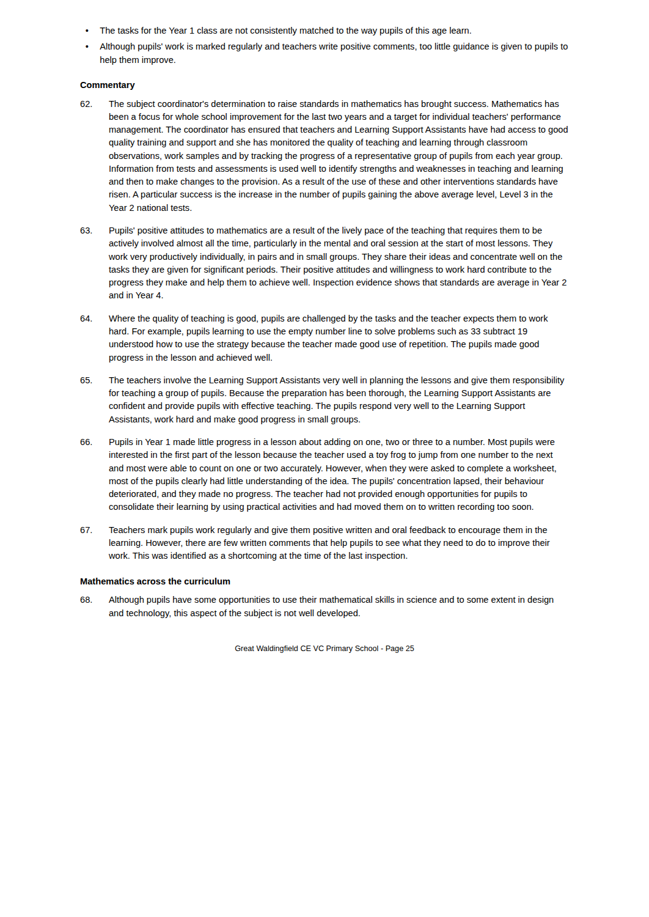The tasks for the Year 1 class are not consistently matched to the way pupils of this age learn.
Although pupils' work is marked regularly and teachers write positive comments, too little guidance is given to pupils to help them improve.
Commentary
The subject coordinator's determination to raise standards in mathematics has brought success. Mathematics has been a focus for whole school improvement for the last two years and a target for individual teachers' performance management. The coordinator has ensured that teachers and Learning Support Assistants have had access to good quality training and support and she has monitored the quality of teaching and learning through classroom observations, work samples and by tracking the progress of a representative group of pupils from each year group. Information from tests and assessments is used well to identify strengths and weaknesses in teaching and learning and then to make changes to the provision. As a result of the use of these and other interventions standards have risen. A particular success is the increase in the number of pupils gaining the above average level, Level 3 in the Year 2 national tests.
Pupils' positive attitudes to mathematics are a result of the lively pace of the teaching that requires them to be actively involved almost all the time, particularly in the mental and oral session at the start of most lessons. They work very productively individually, in pairs and in small groups. They share their ideas and concentrate well on the tasks they are given for significant periods. Their positive attitudes and willingness to work hard contribute to the progress they make and help them to achieve well. Inspection evidence shows that standards are average in Year 2 and in Year 4.
Where the quality of teaching is good, pupils are challenged by the tasks and the teacher expects them to work hard. For example, pupils learning to use the empty number line to solve problems such as 33 subtract 19 understood how to use the strategy because the teacher made good use of repetition. The pupils made good progress in the lesson and achieved well.
The teachers involve the Learning Support Assistants very well in planning the lessons and give them responsibility for teaching a group of pupils. Because the preparation has been thorough, the Learning Support Assistants are confident and provide pupils with effective teaching. The pupils respond very well to the Learning Support Assistants, work hard and make good progress in small groups.
Pupils in Year 1 made little progress in a lesson about adding on one, two or three to a number. Most pupils were interested in the first part of the lesson because the teacher used a toy frog to jump from one number to the next and most were able to count on one or two accurately. However, when they were asked to complete a worksheet, most of the pupils clearly had little understanding of the idea. The pupils' concentration lapsed, their behaviour deteriorated, and they made no progress. The teacher had not provided enough opportunities for pupils to consolidate their learning by using practical activities and had moved them on to written recording too soon.
Teachers mark pupils work regularly and give them positive written and oral feedback to encourage them in the learning. However, there are few written comments that help pupils to see what they need to do to improve their work. This was identified as a shortcoming at the time of the last inspection.
Mathematics across the curriculum
Although pupils have some opportunities to use their mathematical skills in science and to some extent in design and technology, this aspect of the subject is not well developed.
Great Waldingfield CE VC Primary School - Page 25